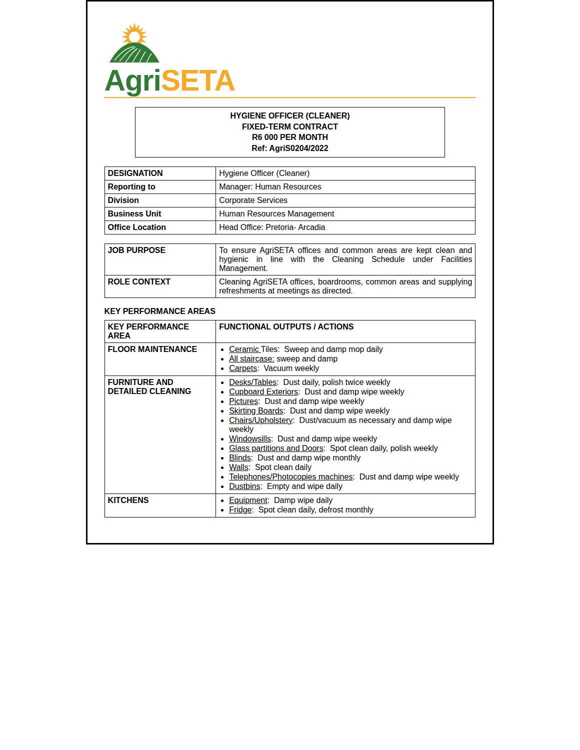Agri SETA
HYGIENE OFFICER (CLEANER)
FIXED-TERM CONTRACT
R6 000 PER MONTH
Ref: AgriS0204/2022
| DESIGNATION | Hygiene Officer (Cleaner) |
| Reporting to | Manager: Human Resources |
| Division | Corporate Services |
| Business Unit | Human Resources Management |
| Office Location | Head Office: Pretoria- Arcadia |
| JOB PURPOSE | To ensure AgriSETA offices and common areas are kept clean and hygienic in line with the Cleaning Schedule under Facilities Management. |
| ROLE CONTEXT | Cleaning AgriSETA offices, boardrooms, common areas and supplying refreshments at meetings as directed. |
KEY PERFORMANCE AREAS
| KEY PERFORMANCE AREA | FUNCTIONAL OUTPUTS / ACTIONS |
| --- | --- |
| FLOOR MAINTENANCE | Ceramic Tiles: Sweep and damp mop daily All staircase: sweep and damp Carpets : Vacuum weekly |
| FURNITURE AND DETAILED CLEANING | Desks/Tables : Dust daily, polish twice weekly Cupboard Exteriors : Dust and damp wipe weekly Pictures : Dust and damp wipe weekly Skirting Boards : Dust and damp wipe weekly Chairs/Upholstery : Dust/vacuum as necessary and damp wipe weekly Windowsills : Dust and damp wipe weekly Glass partitions and Doors : Spot clean daily, polish weekly Blinds : Dust and damp wipe monthly Walls : Spot clean daily Telephones/Photocopies machines : Dust and damp wipe weekly Dustbins : Empty and wipe daily |
| KITCHENS | Equipment : Damp wipe daily Fridge : Spot clean daily, defrost monthly |